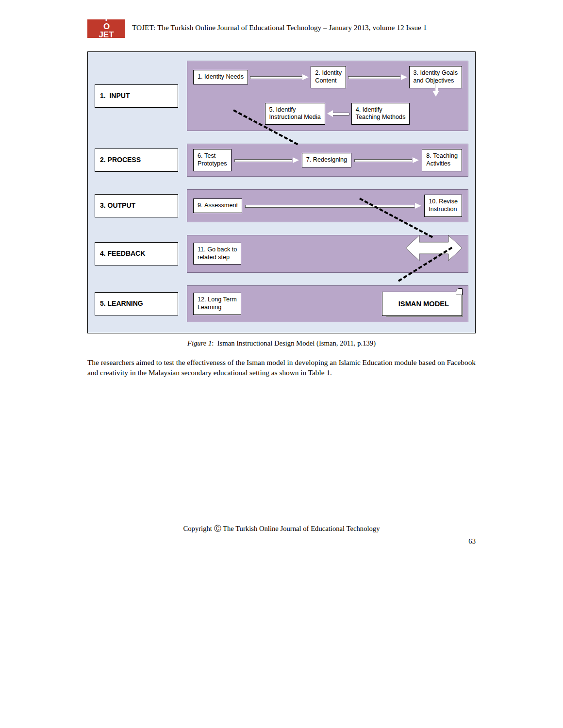TOJET The Turkish Online Journal
of Educational Technology
TOJET: The Turkish Online Journal of Educational Technology – January 2013, volume 12 Issue 1
1. INPUT
1. Identity Needs 2. Identity
Content 3. Identity Goals
and Objectives
5. Identify
Instructional Media 4. Identify
Teaching Methods
2. PROCESS
6. Test
Prototypes 7. Redesigning 8. Teaching
Activities
3. OUTPUT
9. Assessment 10. Revise
Instruction
4. FEEDBACK
11. Go back to
related step
5. LEARNING
12. Long Term
Learning ISMAN MODEL
Figure 1: Isman Instructional Design Model (Isman, 2011, p.139)
The researchers aimed to test the effectiveness of the Isman model in developing an Islamic Education module based on Facebook and creativity in the Malaysian secondary educational setting as shown in Table 1.
Copyright Ⓒ The Turkish Online Journal of Educational Technology
63